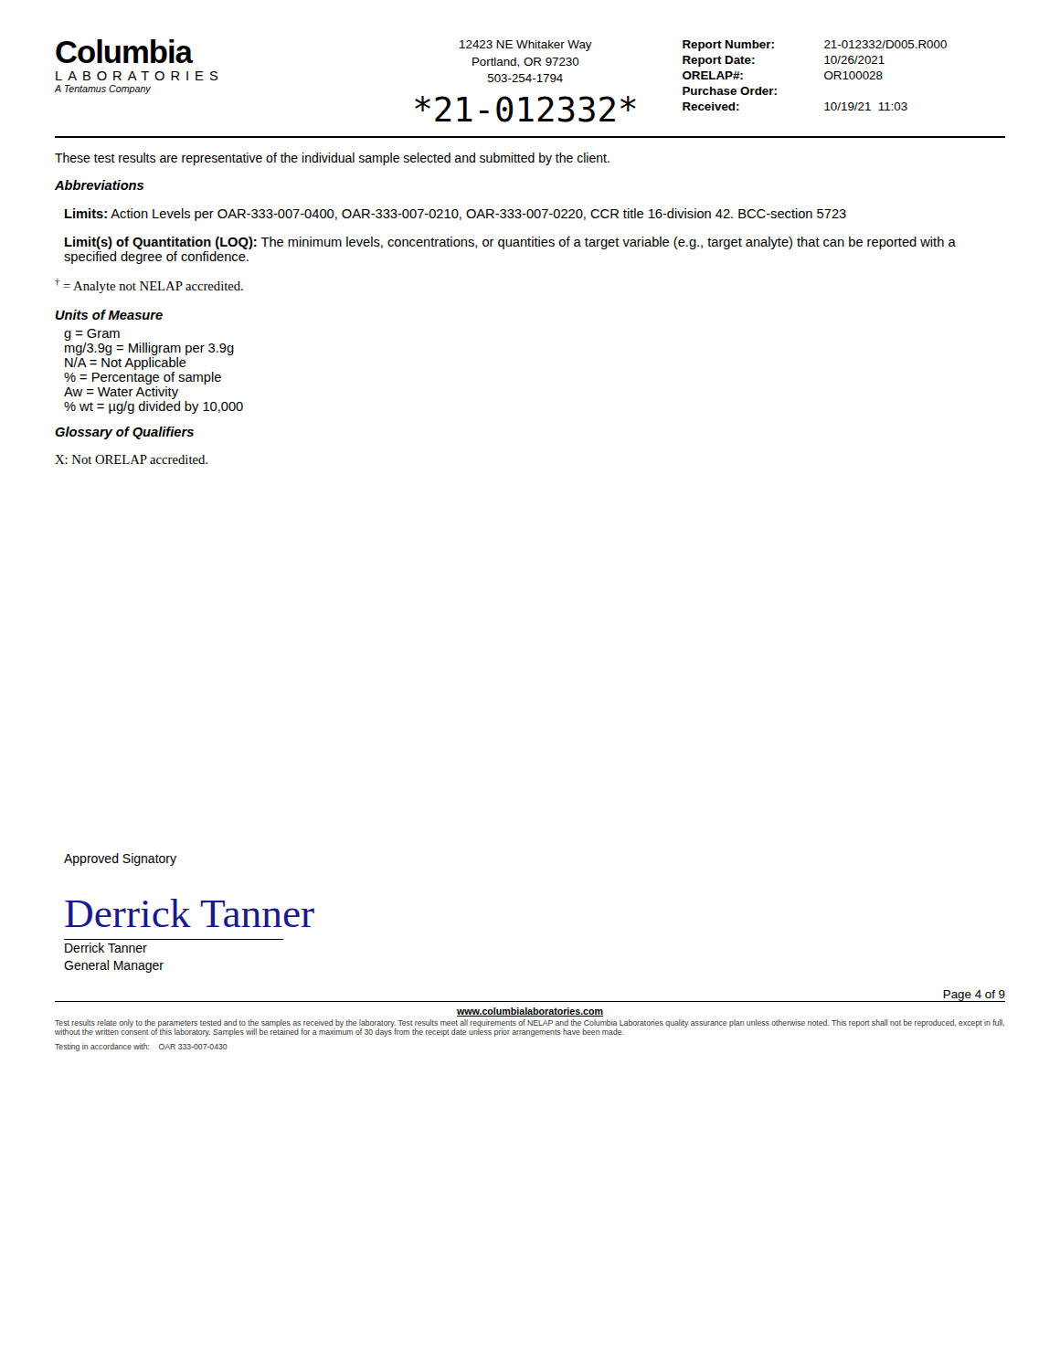Columbia
LABORATORIES
A Tentamus Company
12423 NE Whitaker Way
Portland, OR 97230
503-254-1794
*21-012332*
| Report Number: | 21-012332/D005.R000 |
| Report Date: | 10/26/2021 |
| ORELAP#: | OR100028 |
| Purchase Order: | |
| Received: | 10/19/21 11:03 |
These test results are representative of the individual sample selected and submitted by the client.
Abbreviations
Limits: Action Levels per OAR-333-007-0400, OAR-333-007-0210, OAR-333-007-0220, CCR title 16-division 42. BCC-section 5723
Limit(s) of Quantitation (LOQ): The minimum levels, concentrations, or quantities of a target variable (e.g., target analyte) that can be reported with a specified degree of confidence.
† = Analyte not NELAP accredited.
Units of Measure
g = Gram
mg/3.9g = Milligram per 3.9g
N/A = Not Applicable
% = Percentage of sample
Aw = Water Activity
% wt = µg/g divided by 10,000
Glossary of Qualifiers
X: Not ORELAP accredited.
Approved Signatory
Derrick Tanner
Derrick Tanner
General Manager
Page 4 of 9
www.columbialaboratories.com
Test results relate only to the parameters tested and to the samples as received by the laboratory. Test results meet all requirements of NELAP and the Columbia Laboratories quality assurance plan unless otherwise noted. This report shall not be reproduced, except in full, without the written consent of this laboratory. Samples will be retained for a maximum of 30 days from the receipt date unless prior arrangements have been made.
Testing in accordance with: OAR 333-007-0430